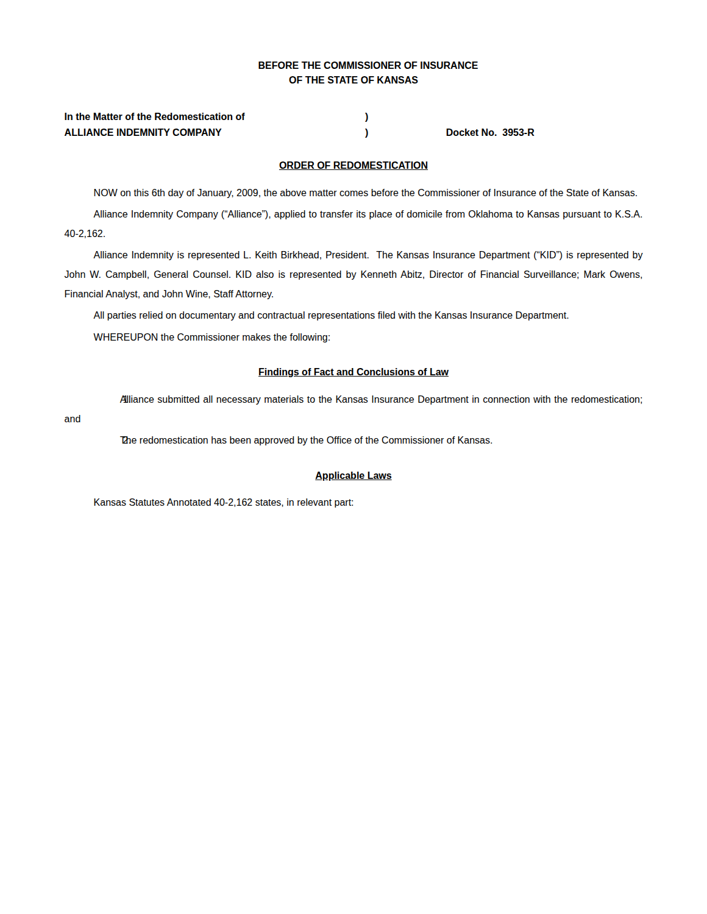BEFORE THE COMMISSIONER OF INSURANCE
OF THE STATE OF KANSAS
| In the Matter of the Redomestication of | ) | |
| ALLIANCE INDEMNITY COMPANY | ) | Docket No. 3953-R |
ORDER OF REDOMESTICATION
NOW on this 6th day of January, 2009, the above matter comes before the Commissioner of Insurance of the State of Kansas.
Alliance Indemnity Company (“Alliance”), applied to transfer its place of domicile from Oklahoma to Kansas pursuant to K.S.A. 40-2,162.
Alliance Indemnity is represented L. Keith Birkhead, President. The Kansas Insurance Department (“KID”) is represented by John W. Campbell, General Counsel. KID also is represented by Kenneth Abitz, Director of Financial Surveillance; Mark Owens, Financial Analyst, and John Wine, Staff Attorney.
All parties relied on documentary and contractual representations filed with the Kansas Insurance Department.
WHEREUPON the Commissioner makes the following:
Findings of Fact and Conclusions of Law
1. Alliance submitted all necessary materials to the Kansas Insurance Department in connection with the redomestication; and
2. The redomestication has been approved by the Office of the Commissioner of Kansas.
Applicable Laws
Kansas Statutes Annotated 40-2,162 states, in relevant part: